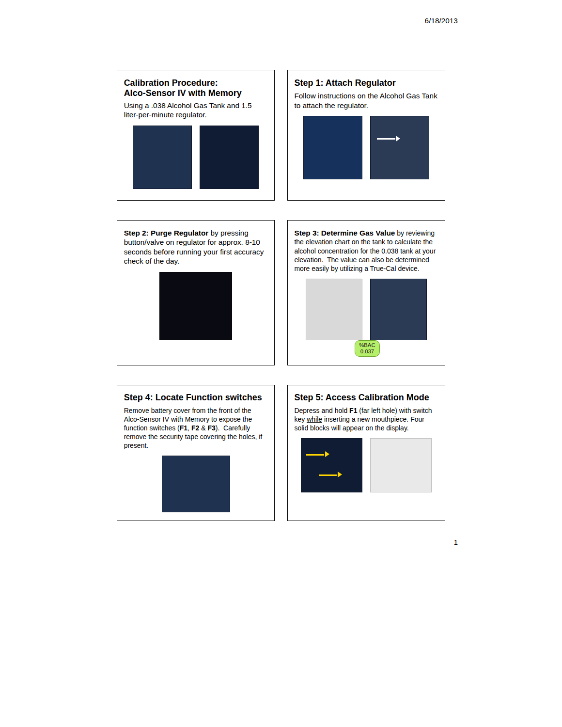6/18/2013
| Calibration Procedure: Alco-Sensor IV with Memory Using a .038 Alcohol Gas Tank and 1.5 liter-per-minute regulator. Alco-Sensor IV device in hand Alcohol gas tank with regulator | Step 1: Attach Regulator Follow instructions on the Alcohol Gas Tank to attach the regulator. Gas tank Regulator attached to tank |
| Step 2: Purge Regulator by pressing button/valve on regulator for approx. 8-10 seconds before running your first accuracy check of the day. Hand pressing regulator valve, gas venting | Step 3: Determine Gas Value by reviewing the elevation chart on the tank to calculate the alcohol concentration for the 0.038 tank at your elevation. The value can also be determined more easily by utilizing a True-Cal device. Tank with elevation chart label Tank with True-Cal device %BAC 0.037 |
| Step 4: Locate Function switches Remove battery cover from the front of the Alco-Sensor IV with Memory to expose the function switches ( F1 , F2 & F3 ). Carefully remove the security tape covering the holes, if present. Hands removing battery cover | Step 5: Access Calibration Mode Depress and hold F1 (far left hole) with switch key while inserting a new mouthpiece. Four solid blocks will appear on the display. Inserting mouthpiece while holding F1 Display showing four solid blocks |
1